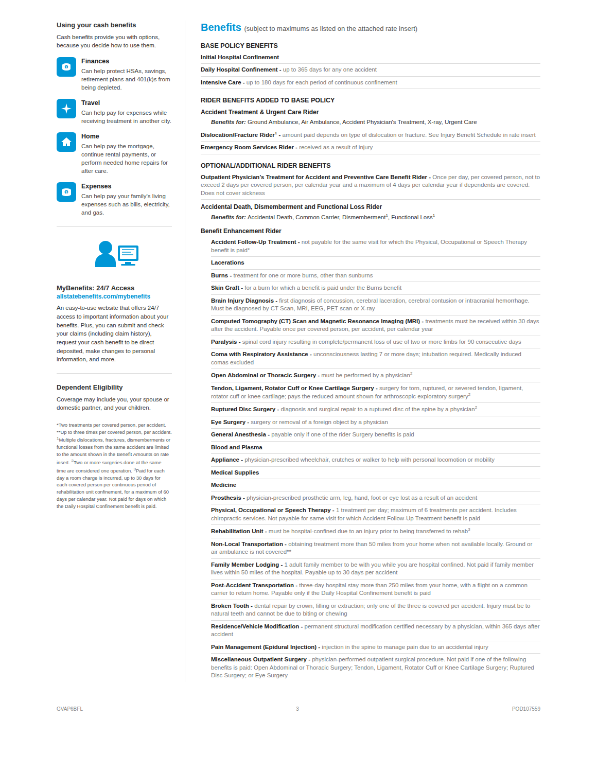Using your cash benefits
Cash benefits provide you with options, because you decide how to use them.
$
Finances
Can help protect HSAs, savings, retirement plans and 401(k)s from being depleted.
Travel
Can help pay for expenses while receiving treatment in another city.
Home
Can help pay the mortgage, continue rental payments, or perform needed home repairs for after care.
$
Expenses
Can help pay your family's living expenses such as bills, electricity, and gas.
MyBenefits: 24/7 Access
allstatebenefits.com/mybenefits
An easy-to-use website that offers 24/7 access to important information about your benefits. Plus, you can submit and check your claims (including claim history), request your cash benefit to be direct deposited, make changes to personal information, and more.
Dependent Eligibility
Coverage may include you, your spouse or domestic partner, and your children.
*Two treatments per covered person, per accident. **Up to three times per covered person, per accident. 1Multiple dislocations, fractures, dismemberments or functional losses from the same accident are limited to the amount shown in the Benefit Amounts on rate insert. 2Two or more surgeries done at the same time are considered one operation. 3Paid for each day a room charge is incurred, up to 30 days for each covered person per continuous period of rehabilitation unit confinement, for a maximum of 60 days per calendar year. Not paid for days on which the Daily Hospital Confinement benefit is paid.
Benefits (subject to maximums as listed on the attached rate insert)
BASE POLICY BENEFITS
Initial Hospital Confinement
Daily Hospital Confinement - up to 365 days for any one accident
Intensive Care - up to 180 days for each period of continuous confinement
RIDER BENEFITS ADDED TO BASE POLICY
Accident Treatment & Urgent Care Rider
Benefits for: Ground Ambulance, Air Ambulance, Accident Physician's Treatment, X-ray, Urgent Care
Dislocation/Fracture Rider1 - amount paid depends on type of dislocation or fracture. See Injury Benefit Schedule in rate insert
Emergency Room Services Rider - received as a result of injury
OPTIONAL/ADDITIONAL RIDER BENEFITS
Outpatient Physician's Treatment for Accident and Preventive Care Benefit Rider - Once per day, per covered person, not to exceed 2 days per covered person, per calendar year and a maximum of 4 days per calendar year if dependents are covered. Does not cover sickness
Accidental Death, Dismemberment and Functional Loss Rider
Benefits for: Accidental Death, Common Carrier, Dismemberment1, Functional Loss1
Benefit Enhancement Rider
Accident Follow-Up Treatment - not payable for the same visit for which the Physical, Occupational or Speech Therapy benefit is paid*
Lacerations
Burns - treatment for one or more burns, other than sunburns
Skin Graft - for a burn for which a benefit is paid under the Burns benefit
Brain Injury Diagnosis - first diagnosis of concussion, cerebral laceration, cerebral contusion or intracranial hemorrhage. Must be diagnosed by CT Scan, MRI, EEG, PET scan or X-ray
Computed Tomography (CT) Scan and Magnetic Resonance Imaging (MRI) - treatments must be received within 30 days after the accident. Payable once per covered person, per accident, per calendar year
Paralysis - spinal cord injury resulting in complete/permanent loss of use of two or more limbs for 90 consecutive days
Coma with Respiratory Assistance - unconsciousness lasting 7 or more days; intubation required. Medically induced comas excluded
Open Abdominal or Thoracic Surgery - must be performed by a physician2
Tendon, Ligament, Rotator Cuff or Knee Cartilage Surgery - surgery for torn, ruptured, or severed tendon, ligament, rotator cuff or knee cartilage; pays the reduced amount shown for arthroscopic exploratory surgery2
Ruptured Disc Surgery - diagnosis and surgical repair to a ruptured disc of the spine by a physician2
Eye Surgery - surgery or removal of a foreign object by a physician
General Anesthesia - payable only if one of the rider Surgery benefits is paid
Blood and Plasma
Appliance - physician-prescribed wheelchair, crutches or walker to help with personal locomotion or mobility
Medical Supplies
Medicine
Prosthesis - physician-prescribed prosthetic arm, leg, hand, foot or eye lost as a result of an accident
Physical, Occupational or Speech Therapy - 1 treatment per day; maximum of 6 treatments per accident. Includes chiropractic services. Not payable for same visit for which Accident Follow-Up Treatment benefit is paid
Rehabilitation Unit - must be hospital-confined due to an injury prior to being transferred to rehab3
Non-Local Transportation - obtaining treatment more than 50 miles from your home when not available locally. Ground or air ambulance is not covered**
Family Member Lodging - 1 adult family member to be with you while you are hospital confined. Not paid if family member lives within 50 miles of the hospital. Payable up to 30 days per accident
Post-Accident Transportation - three-day hospital stay more than 250 miles from your home, with a flight on a common carrier to return home. Payable only if the Daily Hospital Confinement benefit is paid
Broken Tooth - dental repair by crown, filling or extraction; only one of the three is covered per accident. Injury must be to natural teeth and cannot be due to biting or chewing
Residence/Vehicle Modification - permanent structural modification certified necessary by a physician, within 365 days after accident
Pain Management (Epidural Injection) - injection in the spine to manage pain due to an accidental injury
Miscellaneous Outpatient Surgery - physician-performed outpatient surgical procedure. Not paid if one of the following benefits is paid: Open Abdominal or Thoracic Surgery; Tendon, Ligament, Rotator Cuff or Knee Cartilage Surgery; Ruptured Disc Surgery; or Eye Surgery
GVAP6BFL
3
POD107559